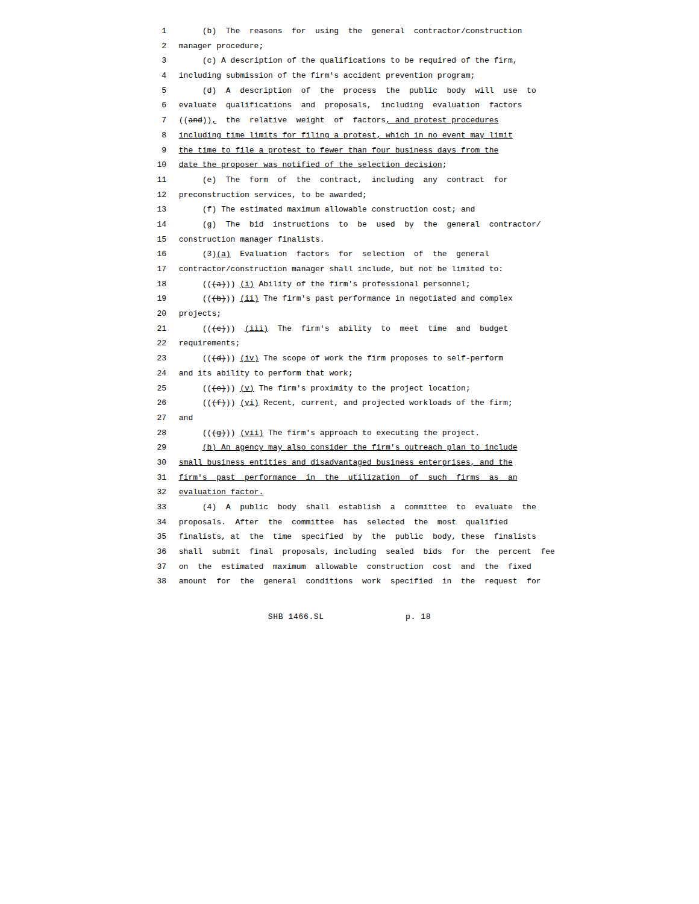1 (b) The reasons for using the general contractor/construction
2 manager procedure;
3 (c) A description of the qualifications to be required of the firm,
4 including submission of the firm's accident prevention program;
5 (d) A description of the process the public body will use to
6 evaluate qualifications and proposals, including evaluation factors
7((and)), the relative weight of factors, and protest procedures
8 including time limits for filing a protest, which in no event may limit
9 the time to file a protest to fewer than four business days from the
10 date the proposer was notified of the selection decision;
11 (e) The form of the contract, including any contract for
12 preconstruction services, to be awarded;
13 (f) The estimated maximum allowable construction cost; and
14 (g) The bid instructions to be used by the general contractor/
15 construction manager finalists.
16 (3)(a) Evaluation factors for selection of the general
17 contractor/construction manager shall include, but not be limited to:
18 (((a))) (i) Ability of the firm's professional personnel;
19 (((b))) (ii) The firm's past performance in negotiated and complex
20 projects;
21 (((c))) (iii) The firm's ability to meet time and budget
22 requirements;
23 (((d))) (iv) The scope of work the firm proposes to self-perform
24 and its ability to perform that work;
25 (((e))) (v) The firm's proximity to the project location;
26 (((f))) (vi) Recent, current, and projected workloads of the firm;
27 and
28 (((g))) (vii) The firm's approach to executing the project.
29 (b) An agency may also consider the firm's outreach plan to include
30 small business entities and disadvantaged business enterprises, and the
31 firm's past performance in the utilization of such firms as an
32 evaluation factor.
33 (4) A public body shall establish a committee to evaluate the
34 proposals. After the committee has selected the most qualified
35 finalists, at the time specified by the public body, these finalists
36 shall submit final proposals, including sealed bids for the percent fee
37 on the estimated maximum allowable construction cost and the fixed
38 amount for the general conditions work specified in the request for
SHB 1466.SL p. 18